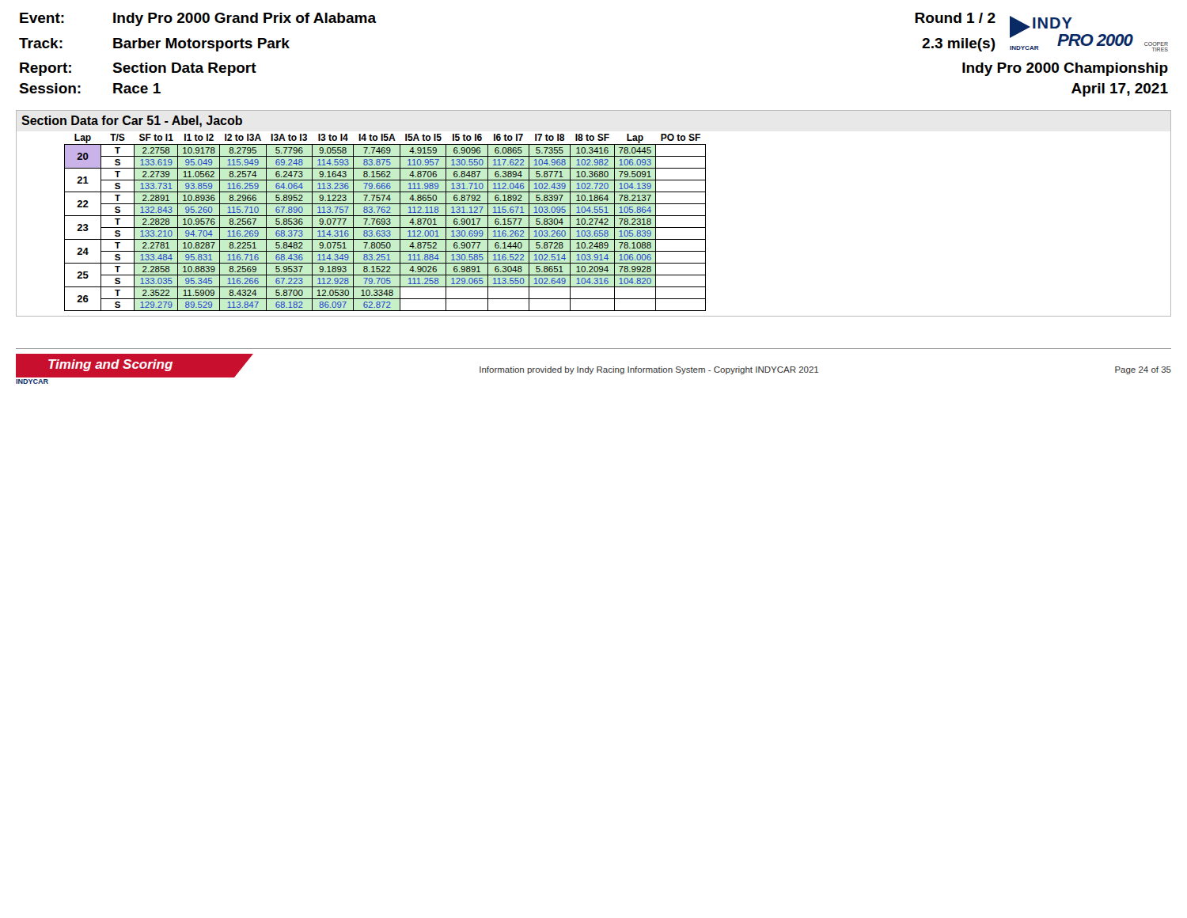| Event: | Indy Pro 2000 Grand Prix of Alabama | Round 1 / 2 | INDY PRO 2000 COOPER TIRES INDYCAR |
| Track: | Barber Motorsports Park | 2.3 mile(s) |
| Report: | Section Data Report | Indy Pro 2000 Championship |
| Session: | Race 1 | April 17, 2021 |
Section Data for Car 51 - Abel, Jacob
| Lap | T/S | SF to I1 | I1 to I2 | I2 to I3A | I3A to I3 | I3 to I4 | I4 to I5A | I5A to I5 | I5 to I6 | I6 to I7 | I7 to I8 | I8 to SF | Lap | PO to SF |
| --- | --- | --- | --- | --- | --- | --- | --- | --- | --- | --- | --- | --- | --- | --- |
| 20 | T | 2.2758 | 10.9178 | 8.2795 | 5.7796 | 9.0558 | 7.7469 | 4.9159 | 6.9096 | 6.0865 | 5.7355 | 10.3416 | 78.0445 | |
| S | 133.619 | 95.049 | 115.949 | 69.248 | 114.593 | 83.875 | 110.957 | 130.550 | 117.622 | 104.968 | 102.982 | 106.093 | |
| 21 | T | 2.2739 | 11.0562 | 8.2574 | 6.2473 | 9.1643 | 8.1562 | 4.8706 | 6.8487 | 6.3894 | 5.8771 | 10.3680 | 79.5091 | |
| S | 133.731 | 93.859 | 116.259 | 64.064 | 113.236 | 79.666 | 111.989 | 131.710 | 112.046 | 102.439 | 102.720 | 104.139 | |
| 22 | T | 2.2891 | 10.8936 | 8.2966 | 5.8952 | 9.1223 | 7.7574 | 4.8650 | 6.8792 | 6.1892 | 5.8397 | 10.1864 | 78.2137 | |
| S | 132.843 | 95.260 | 115.710 | 67.890 | 113.757 | 83.762 | 112.118 | 131.127 | 115.671 | 103.095 | 104.551 | 105.864 | |
| 23 | T | 2.2828 | 10.9576 | 8.2567 | 5.8536 | 9.0777 | 7.7693 | 4.8701 | 6.9017 | 6.1577 | 5.8304 | 10.2742 | 78.2318 | |
| S | 133.210 | 94.704 | 116.269 | 68.373 | 114.316 | 83.633 | 112.001 | 130.699 | 116.262 | 103.260 | 103.658 | 105.839 | |
| 24 | T | 2.2781 | 10.8287 | 8.2251 | 5.8482 | 9.0751 | 7.8050 | 4.8752 | 6.9077 | 6.1440 | 5.8728 | 10.2489 | 78.1088 | |
| S | 133.484 | 95.831 | 116.716 | 68.436 | 114.349 | 83.251 | 111.884 | 130.585 | 116.522 | 102.514 | 103.914 | 106.006 | |
| 25 | T | 2.2858 | 10.8839 | 8.2569 | 5.9537 | 9.1893 | 8.1522 | 4.9026 | 6.9891 | 6.3048 | 5.8651 | 10.2094 | 78.9928 | |
| S | 133.035 | 95.345 | 116.266 | 67.223 | 112.928 | 79.705 | 111.258 | 129.065 | 113.550 | 102.649 | 104.316 | 104.820 | |
| 26 | T | 2.3522 | 11.5909 | 8.4324 | 5.8700 | 12.0530 | 10.3348 | | | | | | | |
| S | 129.279 | 89.529 | 113.847 | 68.182 | 86.097 | 62.872 | | | | | | | |
Timing and Scoring
INDYCAR
Information provided by Indy Racing Information System - Copyright INDYCAR 2021
Page 24 of 35